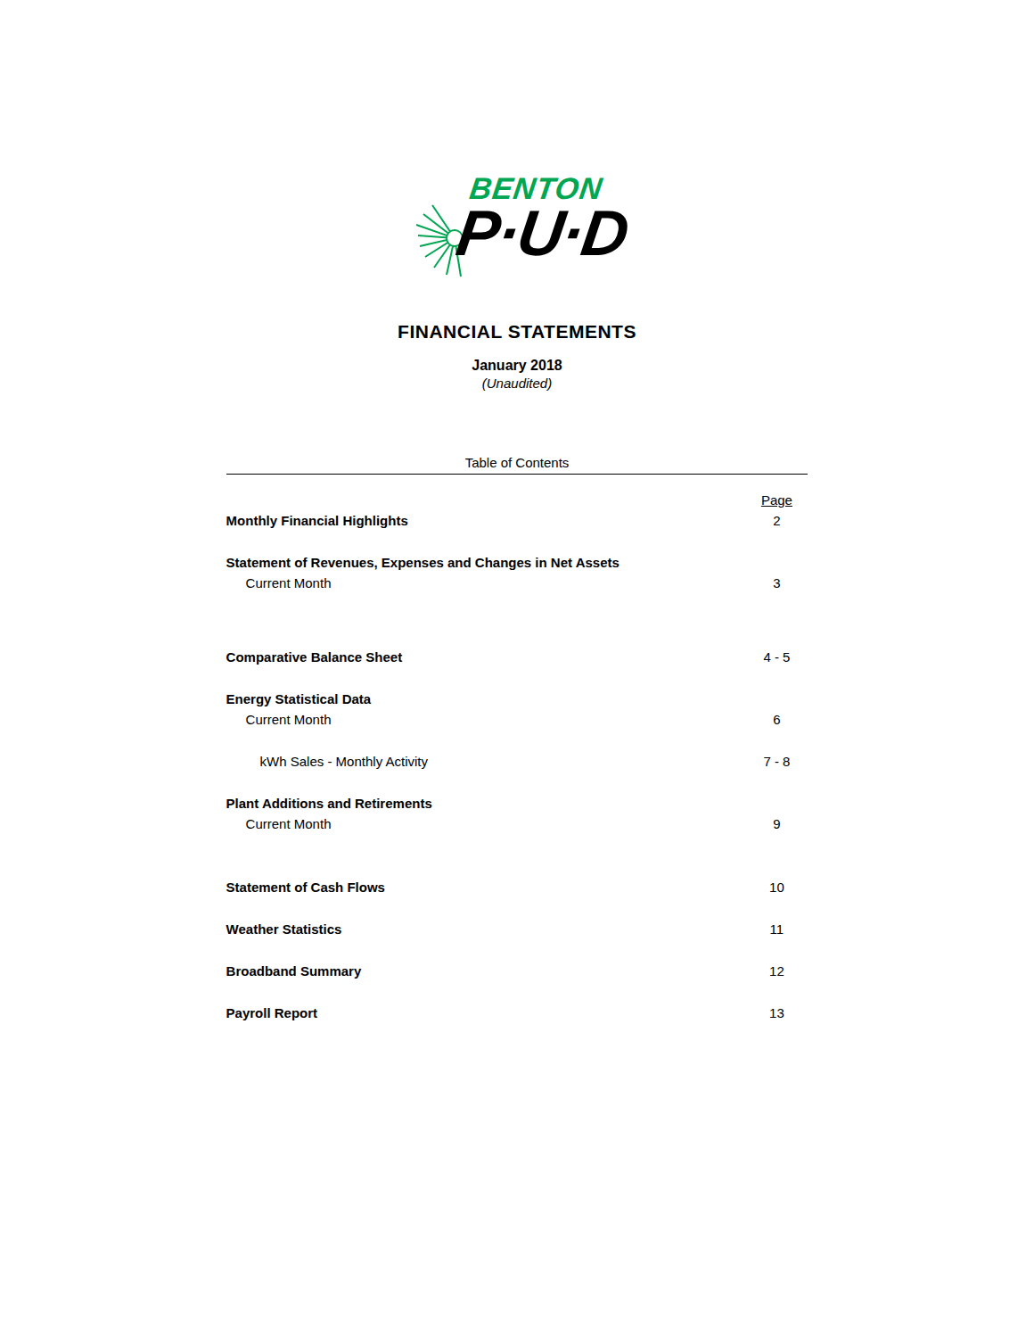BENTON
P·U·D
FINANCIAL STATEMENTS
January 2018
(Unaudited)
Table of Contents
| | Page |
| Monthly Financial Highlights | 2 |
| Statement of Revenues, Expenses and Changes in Net Assets | |
| Current Month | 3 |
| Comparative Balance Sheet | 4 - 5 |
| Energy Statistical Data | |
| Current Month | 6 |
| kWh Sales - Monthly Activity | 7 - 8 |
| Plant Additions and Retirements | |
| Current Month | 9 |
| Statement of Cash Flows | 10 |
| Weather Statistics | 11 |
| Broadband Summary | 12 |
| Payroll Report | 13 |